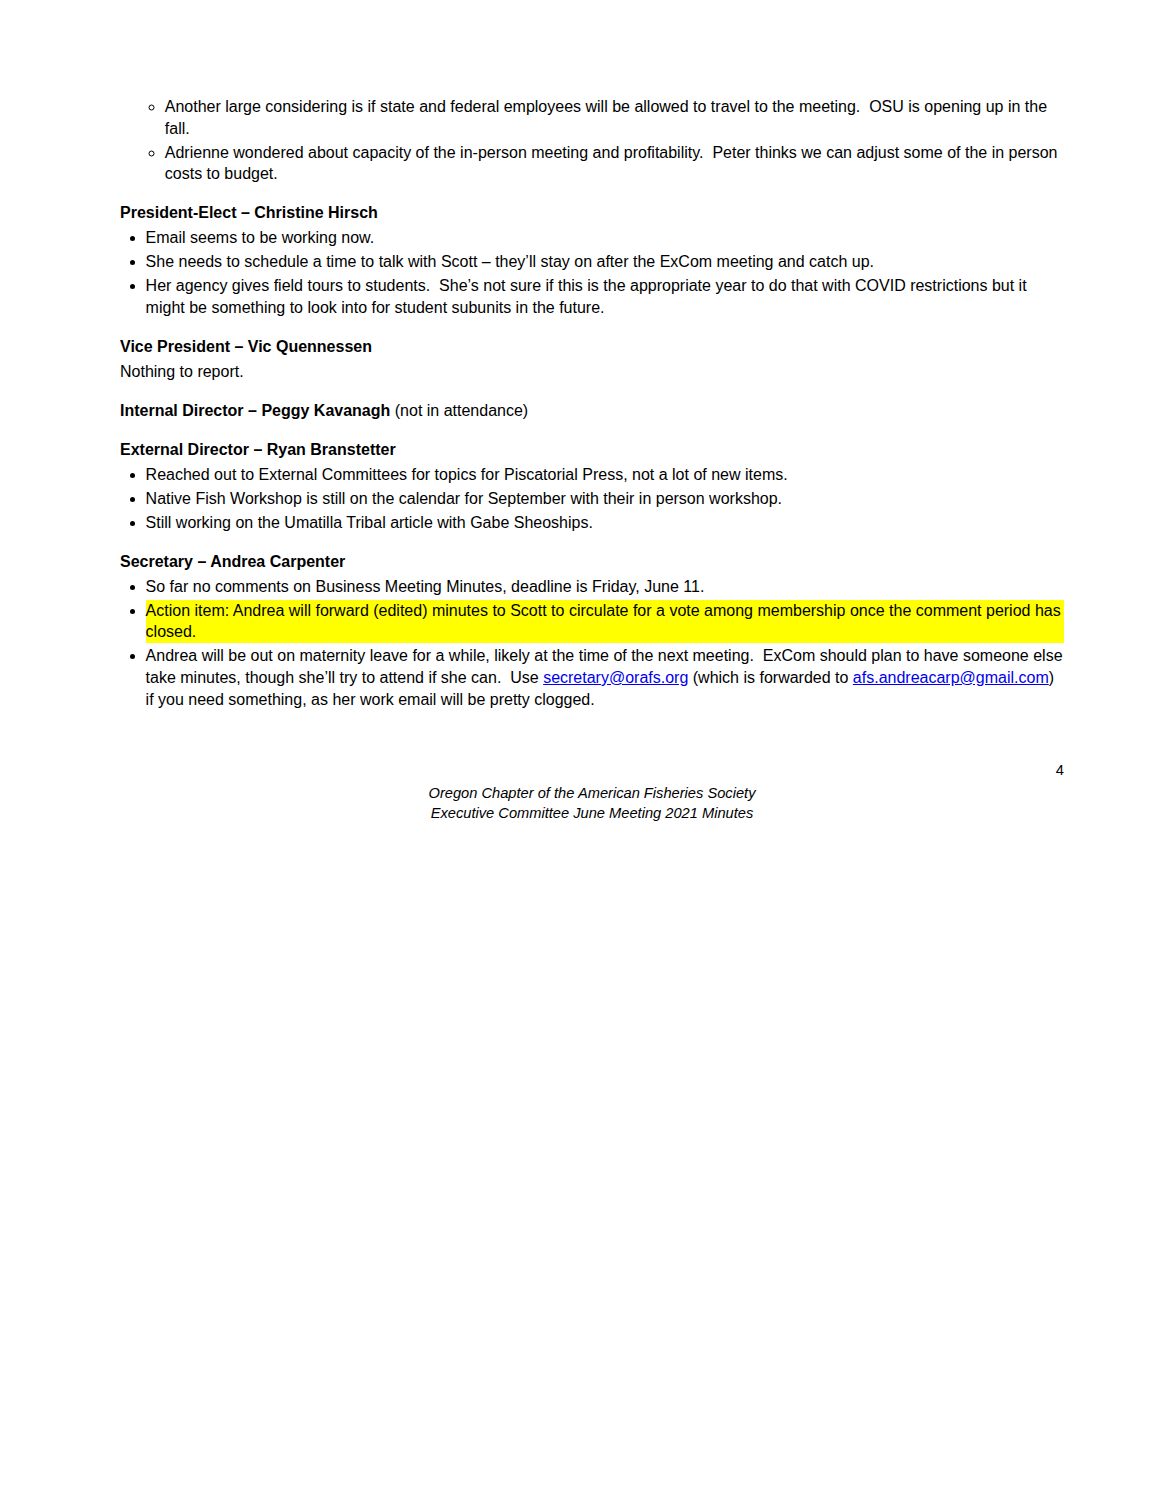Another large considering is if state and federal employees will be allowed to travel to the meeting. OSU is opening up in the fall.
Adrienne wondered about capacity of the in-person meeting and profitability. Peter thinks we can adjust some of the in person costs to budget.
President-Elect – Christine Hirsch
Email seems to be working now.
She needs to schedule a time to talk with Scott – they’ll stay on after the ExCom meeting and catch up.
Her agency gives field tours to students. She’s not sure if this is the appropriate year to do that with COVID restrictions but it might be something to look into for student subunits in the future.
Vice President – Vic Quennessen
Nothing to report.
Internal Director – Peggy Kavanagh (not in attendance)
External Director – Ryan Branstetter
Reached out to External Committees for topics for Piscatorial Press, not a lot of new items.
Native Fish Workshop is still on the calendar for September with their in person workshop.
Still working on the Umatilla Tribal article with Gabe Sheoships.
Secretary – Andrea Carpenter
So far no comments on Business Meeting Minutes, deadline is Friday, June 11.
Action item: Andrea will forward (edited) minutes to Scott to circulate for a vote among membership once the comment period has closed.
Andrea will be out on maternity leave for a while, likely at the time of the next meeting. ExCom should plan to have someone else take minutes, though she’ll try to attend if she can. Use secretary@orafs.org (which is forwarded to afs.andreacarp@gmail.com) if you need something, as her work email will be pretty clogged.
4
Oregon Chapter of the American Fisheries Society
Executive Committee June Meeting 2021 Minutes